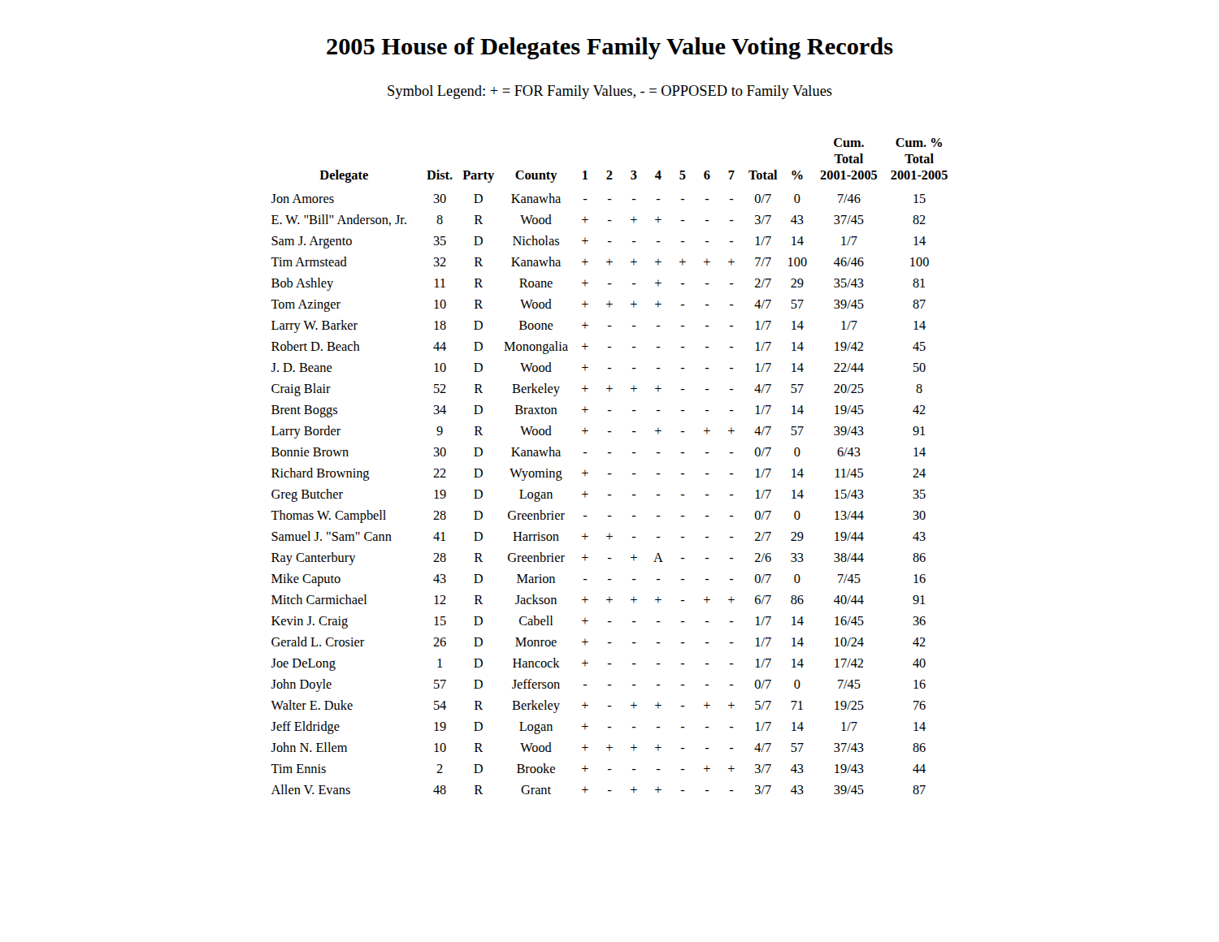2005 House of Delegates Family Value Voting Records
Symbol Legend: + = FOR Family Values, - = OPPOSED to Family Values
| Delegate | Dist. | Party | County | 1 | 2 | 3 | 4 | 5 | 6 | 7 | Total | % | Cum. Total 2001-2005 | Cum. % Total 2001-2005 |
| --- | --- | --- | --- | --- | --- | --- | --- | --- | --- | --- | --- | --- | --- | --- |
| Jon Amores | 30 | D | Kanawha | - | - | - | - | - | - | - | 0/7 | 0 | 7/46 | 15 |
| E. W. "Bill" Anderson, Jr. | 8 | R | Wood | + | - | + | + | - | - | - | 3/7 | 43 | 37/45 | 82 |
| Sam J. Argento | 35 | D | Nicholas | + | - | - | - | - | - | - | 1/7 | 14 | 1/7 | 14 |
| Tim Armstead | 32 | R | Kanawha | + | + | + | + | + | + | + | 7/7 | 100 | 46/46 | 100 |
| Bob Ashley | 11 | R | Roane | + | - | - | + | - | - | - | 2/7 | 29 | 35/43 | 81 |
| Tom Azinger | 10 | R | Wood | + | + | + | + | - | - | - | 4/7 | 57 | 39/45 | 87 |
| Larry W. Barker | 18 | D | Boone | + | - | - | - | - | - | - | 1/7 | 14 | 1/7 | 14 |
| Robert D. Beach | 44 | D | Monongalia | + | - | - | - | - | - | - | 1/7 | 14 | 19/42 | 45 |
| J. D. Beane | 10 | D | Wood | + | - | - | - | - | - | - | 1/7 | 14 | 22/44 | 50 |
| Craig Blair | 52 | R | Berkeley | + | + | + | + | - | - | - | 4/7 | 57 | 20/25 | 8 |
| Brent Boggs | 34 | D | Braxton | + | - | - | - | - | - | - | 1/7 | 14 | 19/45 | 42 |
| Larry Border | 9 | R | Wood | + | - | - | + | - | + | + | 4/7 | 57 | 39/43 | 91 |
| Bonnie Brown | 30 | D | Kanawha | - | - | - | - | - | - | - | 0/7 | 0 | 6/43 | 14 |
| Richard Browning | 22 | D | Wyoming | + | - | - | - | - | - | - | 1/7 | 14 | 11/45 | 24 |
| Greg Butcher | 19 | D | Logan | + | - | - | - | - | - | - | 1/7 | 14 | 15/43 | 35 |
| Thomas W. Campbell | 28 | D | Greenbrier | - | - | - | - | - | - | - | 0/7 | 0 | 13/44 | 30 |
| Samuel J. "Sam" Cann | 41 | D | Harrison | + | + | - | - | - | - | - | 2/7 | 29 | 19/44 | 43 |
| Ray Canterbury | 28 | R | Greenbrier | + | - | + | A | - | - | - | 2/6 | 33 | 38/44 | 86 |
| Mike Caputo | 43 | D | Marion | - | - | - | - | - | - | - | 0/7 | 0 | 7/45 | 16 |
| Mitch Carmichael | 12 | R | Jackson | + | + | + | + | - | + | + | 6/7 | 86 | 40/44 | 91 |
| Kevin J. Craig | 15 | D | Cabell | + | - | - | - | - | - | - | 1/7 | 14 | 16/45 | 36 |
| Gerald L. Crosier | 26 | D | Monroe | + | - | - | - | - | - | - | 1/7 | 14 | 10/24 | 42 |
| Joe DeLong | 1 | D | Hancock | + | - | - | - | - | - | - | 1/7 | 14 | 17/42 | 40 |
| John Doyle | 57 | D | Jefferson | - | - | - | - | - | - | - | 0/7 | 0 | 7/45 | 16 |
| Walter E. Duke | 54 | R | Berkeley | + | - | + | + | - | + | + | 5/7 | 71 | 19/25 | 76 |
| Jeff Eldridge | 19 | D | Logan | + | - | - | - | - | - | - | 1/7 | 14 | 1/7 | 14 |
| John N. Ellem | 10 | R | Wood | + | + | + | + | - | - | - | 4/7 | 57 | 37/43 | 86 |
| Tim Ennis | 2 | D | Brooke | + | - | - | - | - | + | + | 3/7 | 43 | 19/43 | 44 |
| Allen V. Evans | 48 | R | Grant | + | - | + | + | - | - | - | 3/7 | 43 | 39/45 | 87 |